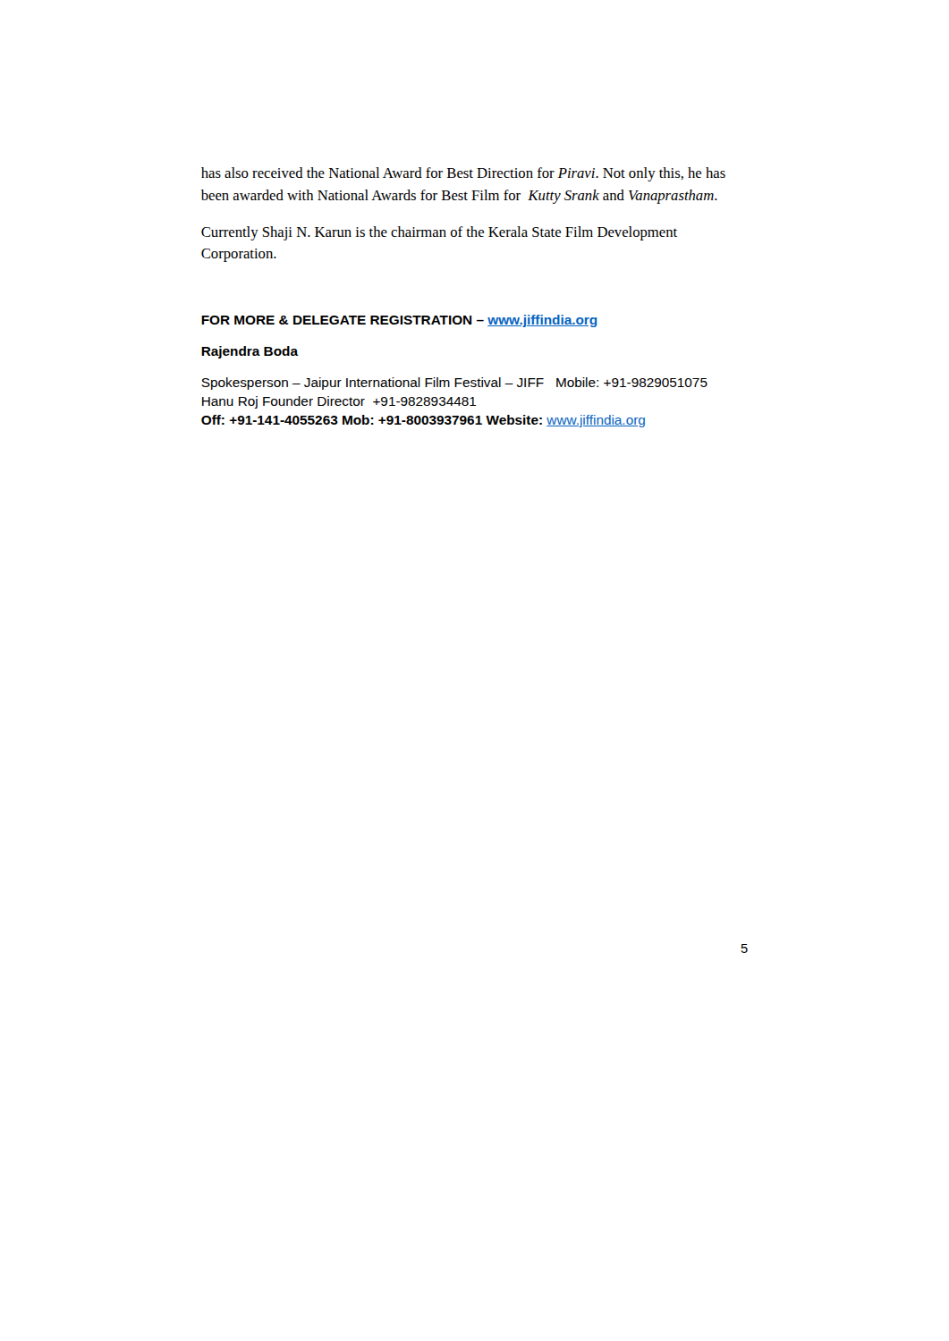has also received the National Award for Best Direction for Piravi. Not only this, he has been awarded with National Awards for Best Film for Kutty Srank and Vanaprastham.
Currently Shaji N. Karun is the chairman of the Kerala State Film Development Corporation.
FOR MORE & DELEGATE REGISTRATION – www.jiffindia.org
Rajendra Boda
Spokesperson – Jaipur International Film Festival – JIFF Mobile: +91-9829051075 Hanu Roj Founder Director +91-9828934481 Off: +91-141-4055263 Mob: +91-8003937961 Website: www.jiffindia.org
5